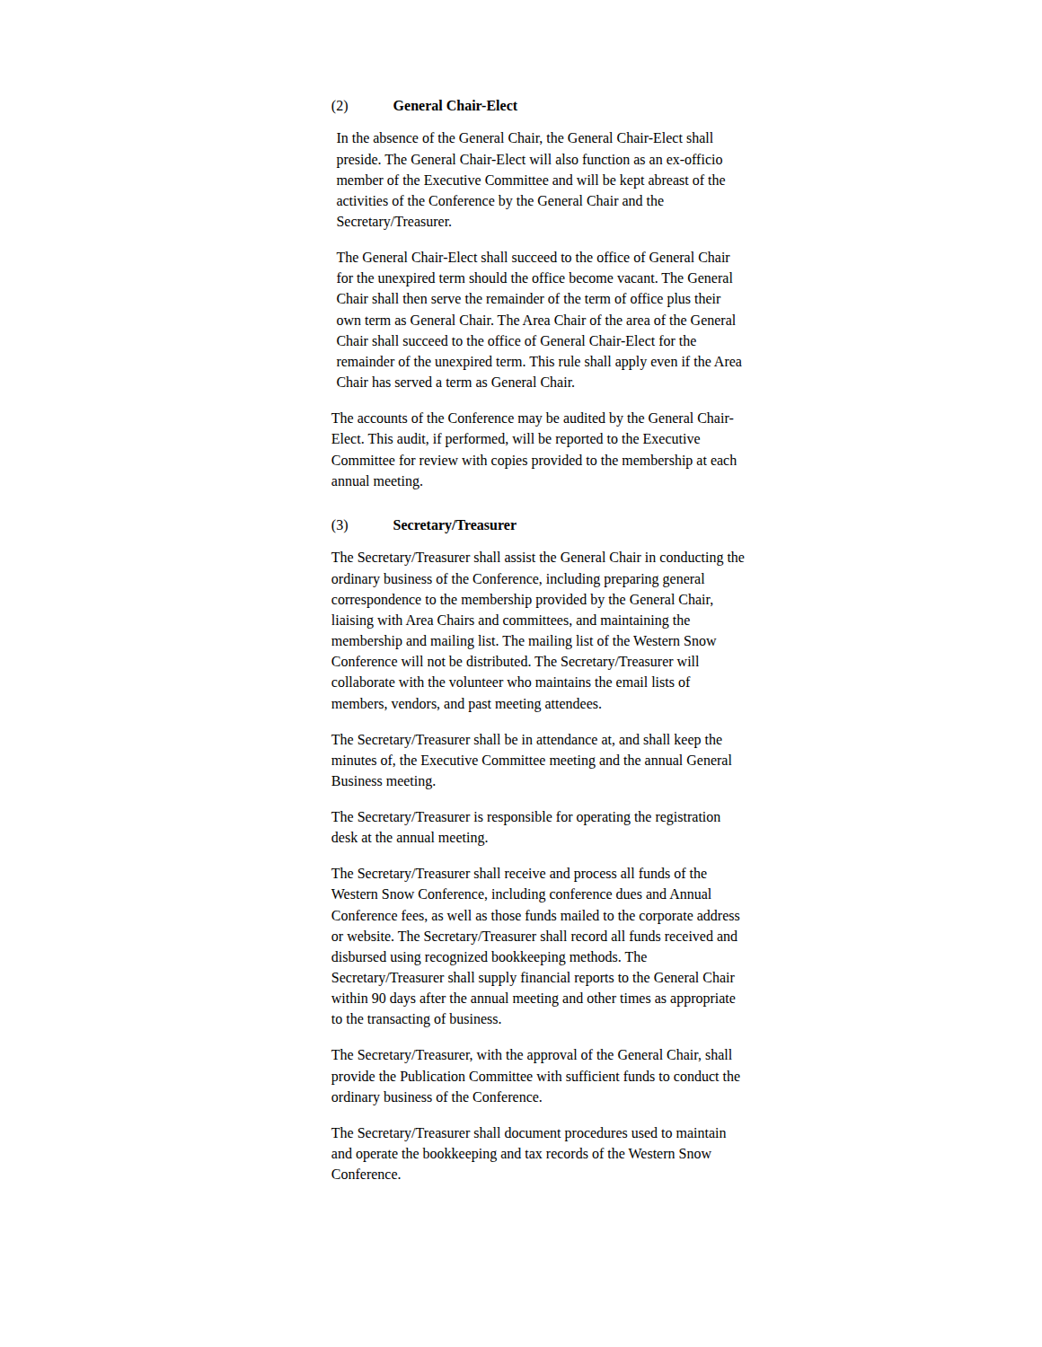(2) General Chair-Elect
In the absence of the General Chair, the General Chair-Elect shall preside. The General Chair-Elect will also function as an ex-officio member of the Executive Committee and will be kept abreast of the activities of the Conference by the General Chair and the Secretary/Treasurer.
The General Chair-Elect shall succeed to the office of General Chair for the unexpired term should the office become vacant. The General Chair shall then serve the remainder of the term of office plus their own term as General Chair. The Area Chair of the area of the General Chair shall succeed to the office of General Chair-Elect for the remainder of the unexpired term. This rule shall apply even if the Area Chair has served a term as General Chair.
The accounts of the Conference may be audited by the General Chair-Elect. This audit, if performed, will be reported to the Executive Committee for review with copies provided to the membership at each annual meeting.
(3) Secretary/Treasurer
The Secretary/Treasurer shall assist the General Chair in conducting the ordinary business of the Conference, including preparing general correspondence to the membership provided by the General Chair, liaising with Area Chairs and committees, and maintaining the membership and mailing list. The mailing list of the Western Snow Conference will not be distributed. The Secretary/Treasurer will collaborate with the volunteer who maintains the email lists of members, vendors, and past meeting attendees.
The Secretary/Treasurer shall be in attendance at, and shall keep the minutes of, the Executive Committee meeting and the annual General Business meeting.
The Secretary/Treasurer is responsible for operating the registration desk at the annual meeting.
The Secretary/Treasurer shall receive and process all funds of the Western Snow Conference, including conference dues and Annual Conference fees, as well as those funds mailed to the corporate address or website. The Secretary/Treasurer shall record all funds received and disbursed using recognized bookkeeping methods. The Secretary/Treasurer shall supply financial reports to the General Chair within 90 days after the annual meeting and other times as appropriate to the transacting of business.
The Secretary/Treasurer, with the approval of the General Chair, shall provide the Publication Committee with sufficient funds to conduct the ordinary business of the Conference.
The Secretary/Treasurer shall document procedures used to maintain and operate the bookkeeping and tax records of the Western Snow Conference.